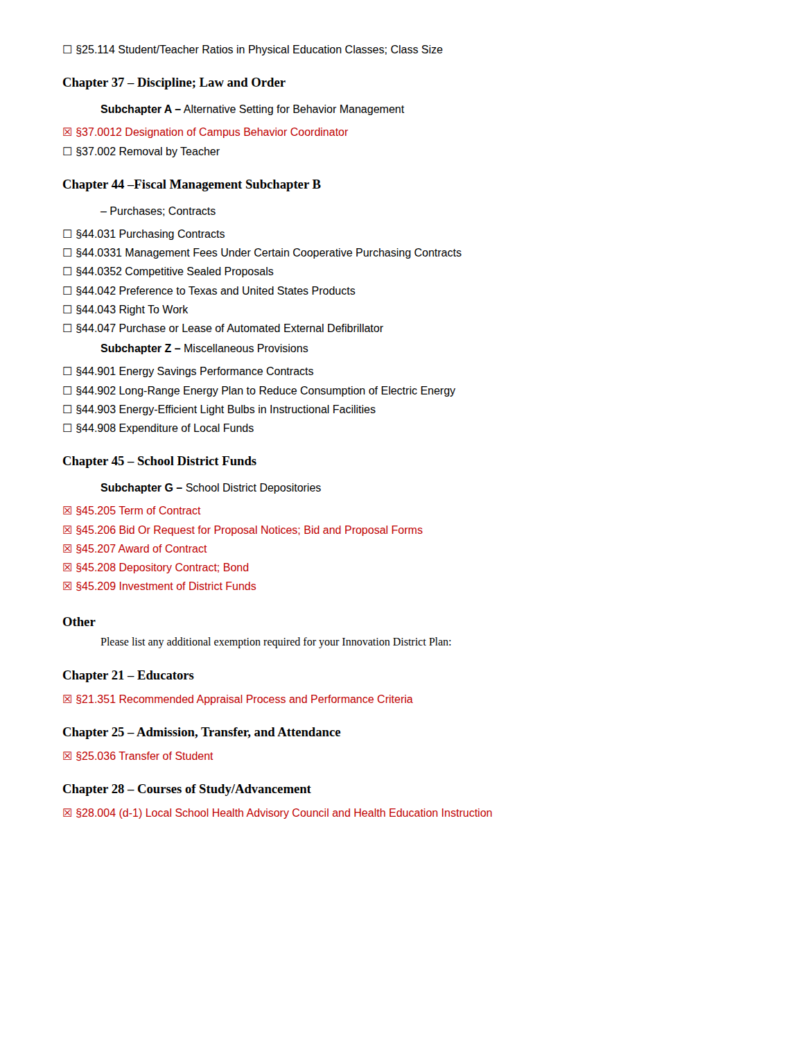☐§25.114 Student/Teacher Ratios in Physical Education Classes; Class Size
Chapter 37 – Discipline; Law and Order
Subchapter A – Alternative Setting for Behavior Management
☒§37.0012 Designation of Campus Behavior Coordinator
☐§37.002 Removal by Teacher
Chapter 44 –Fiscal Management Subchapter B
– Purchases; Contracts
☐§44.031 Purchasing Contracts
☐§44.0331 Management Fees Under Certain Cooperative Purchasing Contracts
☐§44.0352 Competitive Sealed Proposals
☐§44.042 Preference to Texas and United States Products
☐§44.043 Right To Work
☐§44.047 Purchase or Lease of Automated External Defibrillator
Subchapter Z – Miscellaneous Provisions
☐§44.901 Energy Savings Performance Contracts
☐§44.902 Long-Range Energy Plan to Reduce Consumption of Electric Energy
☐§44.903 Energy-Efficient Light Bulbs in Instructional Facilities
☐§44.908 Expenditure of Local Funds
Chapter 45 – School District Funds
Subchapter G – School District Depositories
☒§45.205 Term of Contract
☒§45.206 Bid Or Request for Proposal Notices; Bid and Proposal Forms
☒§45.207 Award of Contract
☒§45.208 Depository Contract; Bond
☒§45.209 Investment of District Funds
Other
Please list any additional exemption required for your Innovation District Plan:
Chapter 21 – Educators
☒§21.351 Recommended Appraisal Process and Performance Criteria
Chapter 25 – Admission, Transfer, and Attendance
☒§25.036 Transfer of Student
Chapter 28 – Courses of Study/Advancement
☒§28.004 (d-1) Local School Health Advisory Council and Health Education Instruction